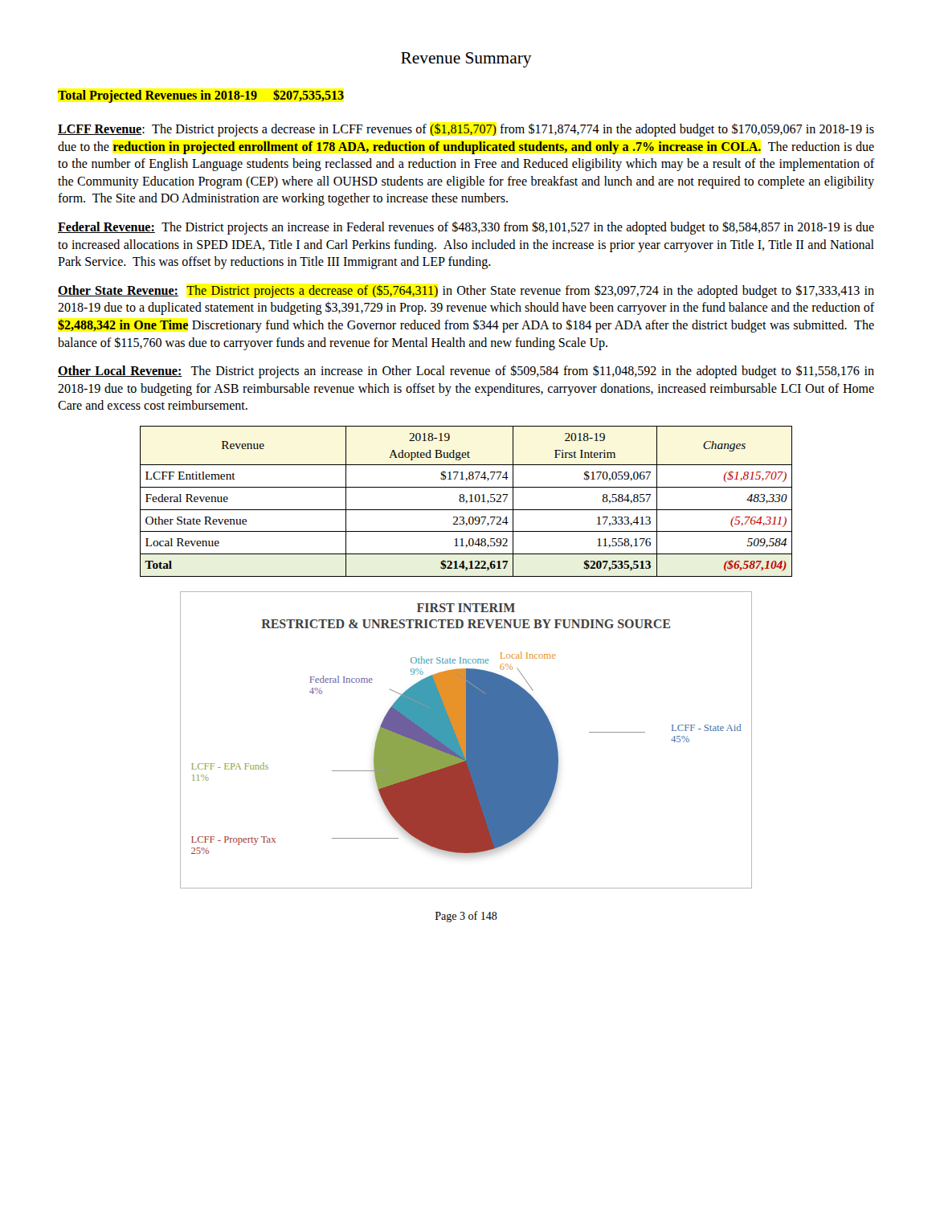Revenue Summary
Total Projected Revenues in 2018-19 $207,535,513
LCFF Revenue: The District projects a decrease in LCFF revenues of ($1,815,707) from $171,874,774 in the adopted budget to $170,059,067 in 2018-19 is due to the reduction in projected enrollment of 178 ADA, reduction of unduplicated students, and only a .7% increase in COLA. The reduction is due to the number of English Language students being reclassed and a reduction in Free and Reduced eligibility which may be a result of the implementation of the Community Education Program (CEP) where all OUHSD students are eligible for free breakfast and lunch and are not required to complete an eligibility form. The Site and DO Administration are working together to increase these numbers.
Federal Revenue: The District projects an increase in Federal revenues of $483,330 from $8,101,527 in the adopted budget to $8,584,857 in 2018-19 is due to increased allocations in SPED IDEA, Title I and Carl Perkins funding. Also included in the increase is prior year carryover in Title I, Title II and National Park Service. This was offset by reductions in Title III Immigrant and LEP funding.
Other State Revenue: The District projects a decrease of ($5,764,311) in Other State revenue from $23,097,724 in the adopted budget to $17,333,413 in 2018-19 due to a duplicated statement in budgeting $3,391,729 in Prop. 39 revenue which should have been carryover in the fund balance and the reduction of $2,488,342 in One Time Discretionary fund which the Governor reduced from $344 per ADA to $184 per ADA after the district budget was submitted. The balance of $115,760 was due to carryover funds and revenue for Mental Health and new funding Scale Up.
Other Local Revenue: The District projects an increase in Other Local revenue of $509,584 from $11,048,592 in the adopted budget to $11,558,176 in 2018-19 due to budgeting for ASB reimbursable revenue which is offset by the expenditures, carryover donations, increased reimbursable LCI Out of Home Care and excess cost reimbursement.
| Revenue | 2018-19 Adopted Budget | 2018-19 First Interim | Changes |
| --- | --- | --- | --- |
| LCFF Entitlement | $171,874,774 | $170,059,067 | ($1,815,707) |
| Federal Revenue | 8,101,527 | 8,584,857 | 483,330 |
| Other State Revenue | 23,097,724 | 17,333,413 | (5,764,311) |
| Local Revenue | 11,048,592 | 11,558,176 | 509,584 |
| Total | $214,122,617 | $207,535,513 | ($6,587,104) |
FIRST INTERIM
RESTRICTED & UNRESTRICTED REVENUE BY FUNDING SOURCE
LCFF - State Aid45%
LCFF - Property Tax25%
LCFF - EPA Funds11%
Federal Income4%
Other State Income9%
Local Income6%
Page 3 of 148